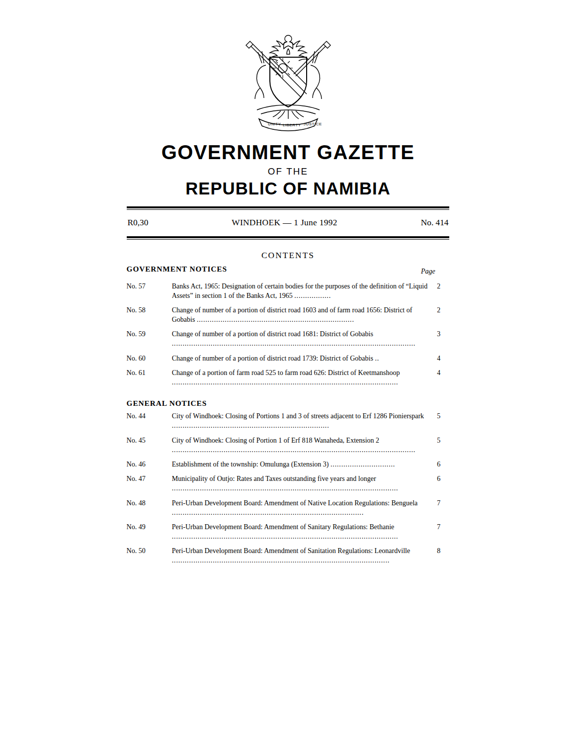UNITY LIBERTY JUSTICE
GOVERNMENT GAZETTE
OF THE
REPUBLIC OF NAMIBIA
R0,30
WINDHOEK — 1 June 1992
No. 414
CONTENTS
GOVERNMENT NOTICES
Page
| No. 57 | Banks Act, 1965: Designation of certain bodies for the purposes of the definition of “Liquid Assets” in section 1 of the Banks Act, 1965 ................. | 2 |
| No. 58 | Change of number of a portion of district road 1603 and of farm road 1656: District of Gobabis ......................................................................... | 2 |
| No. 59 | Change of number of a portion of district road 1681: District of Gobabis ................................................................................................................. | 3 |
| No. 60 | Change of number of a portion of district road 1739: District of Gobabis .. | 4 |
| No. 61 | Change of a portion of farm road 525 to farm road 626: District of Keetmanshoop ......................................................................................................... | 4 |
GENERAL NOTICES
| No. 44 | City of Windhoek: Closing of Portions 1 and 3 of streets adjacent to Erf 1286 Pionierspark ......................................................................... | 5 |
| No. 45 | City of Windhoek: Closing of Portion 1 of Erf 818 Wanaheda, Extension 2 ................................................................................................................. | 5 |
| No. 46 | Establishment of the township: Omulunga (Extension 3) .............................. | 6 |
| No. 47 | Municipality of Outjo: Rates and Taxes outstanding five years and longer ......................................................................................................... | 6 |
| No. 48 | Peri-Urban Development Board: Amendment of Native Location Regulations: Benguela ......................................................................................... | 7 |
| No. 49 | Peri-Urban Development Board: Amendment of Sanitary Regulations: Bethanie ......................................................................................................... | 7 |
| No. 50 | Peri-Urban Development Board: Amendment of Sanitation Regulations: Leonardville ..................................................................................................... | 8 |